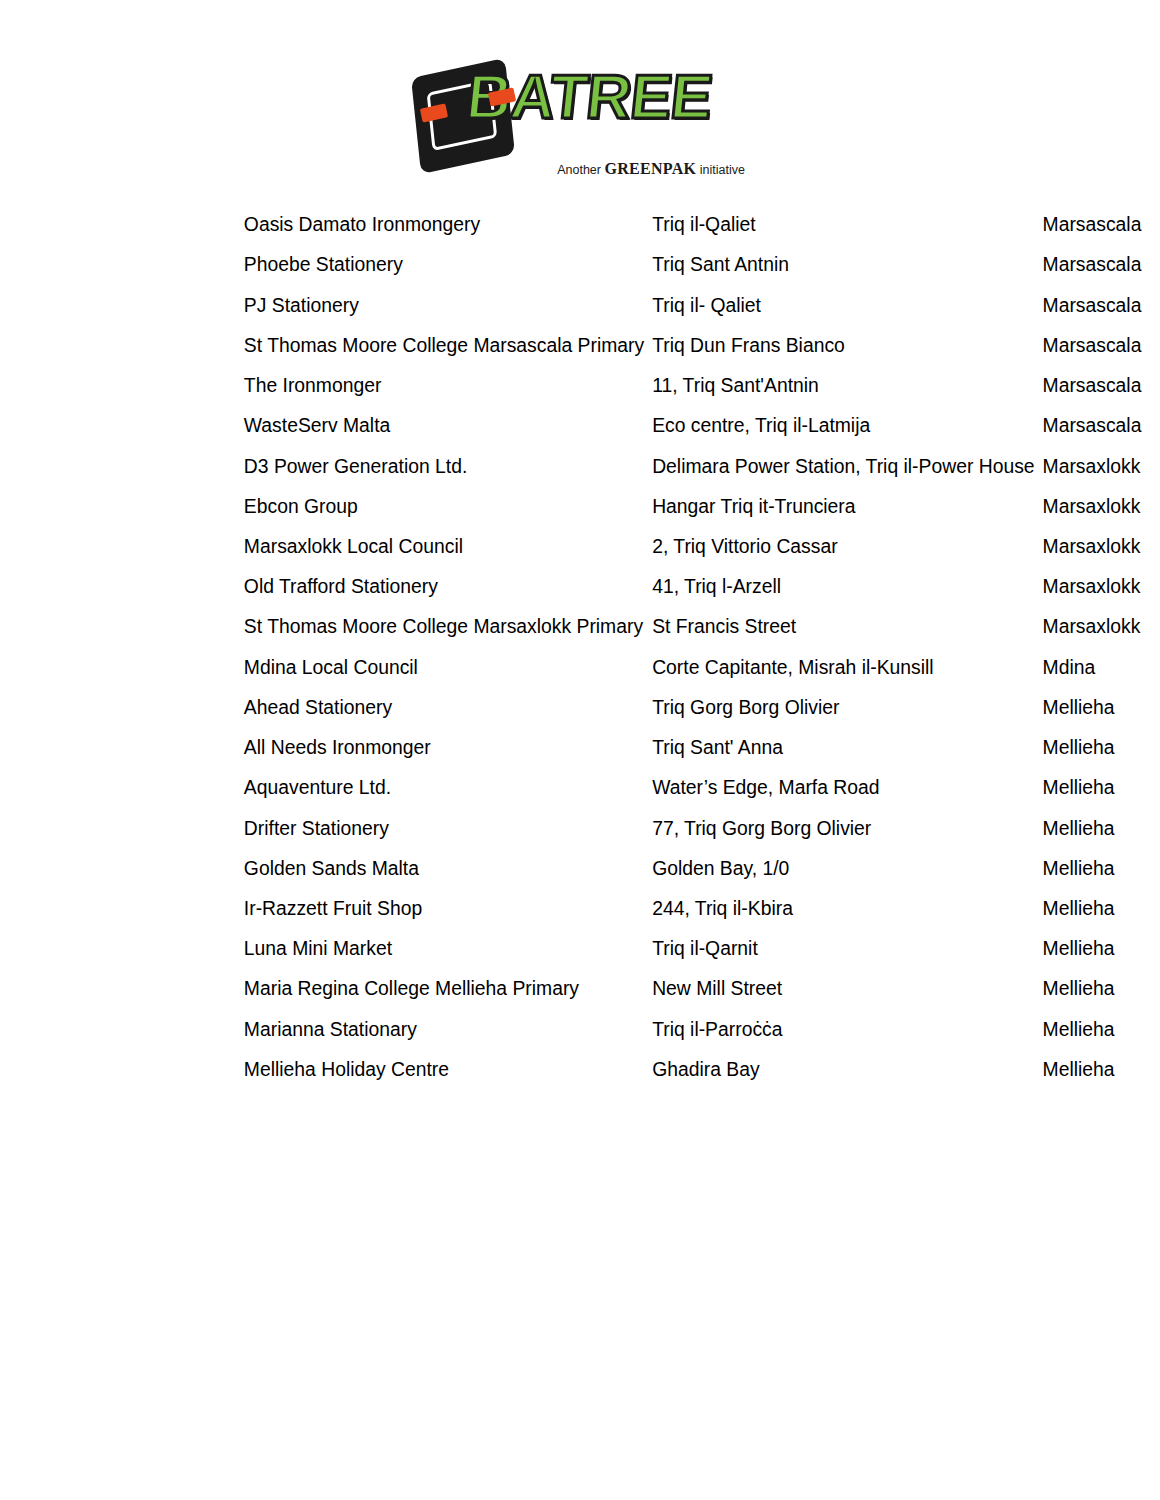BATREE Another GREENPAK initiative
| Oasis Damato Ironmongery | Triq il-Qaliet | Marsascala |
| Phoebe Stationery | Triq Sant Antnin | Marsascala |
| PJ Stationery | Triq il- Qaliet | Marsascala |
| St Thomas Moore College Marsascala Primary | Triq Dun Frans Bianco | Marsascala |
| The Ironmonger | 11, Triq Sant'Antnin | Marsascala |
| WasteServ Malta | Eco centre, Triq il-Latmija | Marsascala |
| D3 Power Generation Ltd. | Delimara Power Station, Triq il-Power House | Marsaxlokk |
| Ebcon Group | Hangar Triq it-Trunciera | Marsaxlokk |
| Marsaxlokk Local Council | 2, Triq Vittorio Cassar | Marsaxlokk |
| Old Trafford Stationery | 41, Triq l-Arzell | Marsaxlokk |
| St Thomas Moore College Marsaxlokk Primary | St Francis Street | Marsaxlokk |
| Mdina Local Council | Corte Capitante, Misrah il-Kunsill | Mdina |
| Ahead Stationery | Triq Gorg Borg Olivier | Mellieha |
| All Needs Ironmonger | Triq Sant' Anna | Mellieha |
| Aquaventure Ltd. | Water’s Edge, Marfa Road | Mellieha |
| Drifter Stationery | 77, Triq Gorg Borg Olivier | Mellieha |
| Golden Sands Malta | Golden Bay, 1/0 | Mellieha |
| Ir-Razzett Fruit Shop | 244, Triq il-Kbira | Mellieha |
| Luna Mini Market | Triq il-Qarnit | Mellieha |
| Maria Regina College Mellieha Primary | New Mill Street | Mellieha |
| Marianna Stationary | Triq il-Parroċċa | Mellieha |
| Mellieha Holiday Centre | Ghadira Bay | Mellieha |